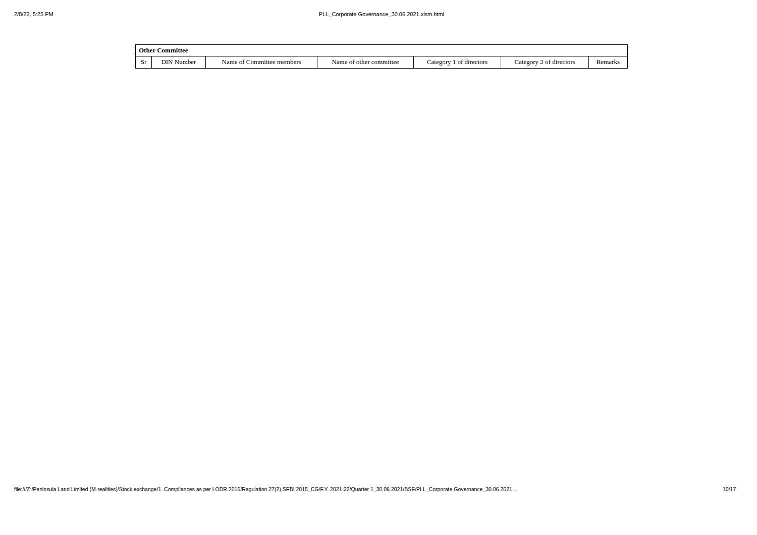2/8/22, 5:25 PM
PLL_Corporate Governance_30.06.2021.xlsm.html
| Other Committee |
| Sr | DIN Number | Name of Committee members | Name of other committee | Category 1 of directors | Category 2 of directors | Remarks |
file:///Z:/Peninsula Land Limited (M-realities)/Stock exchange/1. Compliances as per LODR 2015/Regulation 27(2) SEBI 2015_CG/F.Y. 2021-22/Quarter 1_30.06.2021/BSE/PLL_Corporate Governance_30.06.2021…
10/17